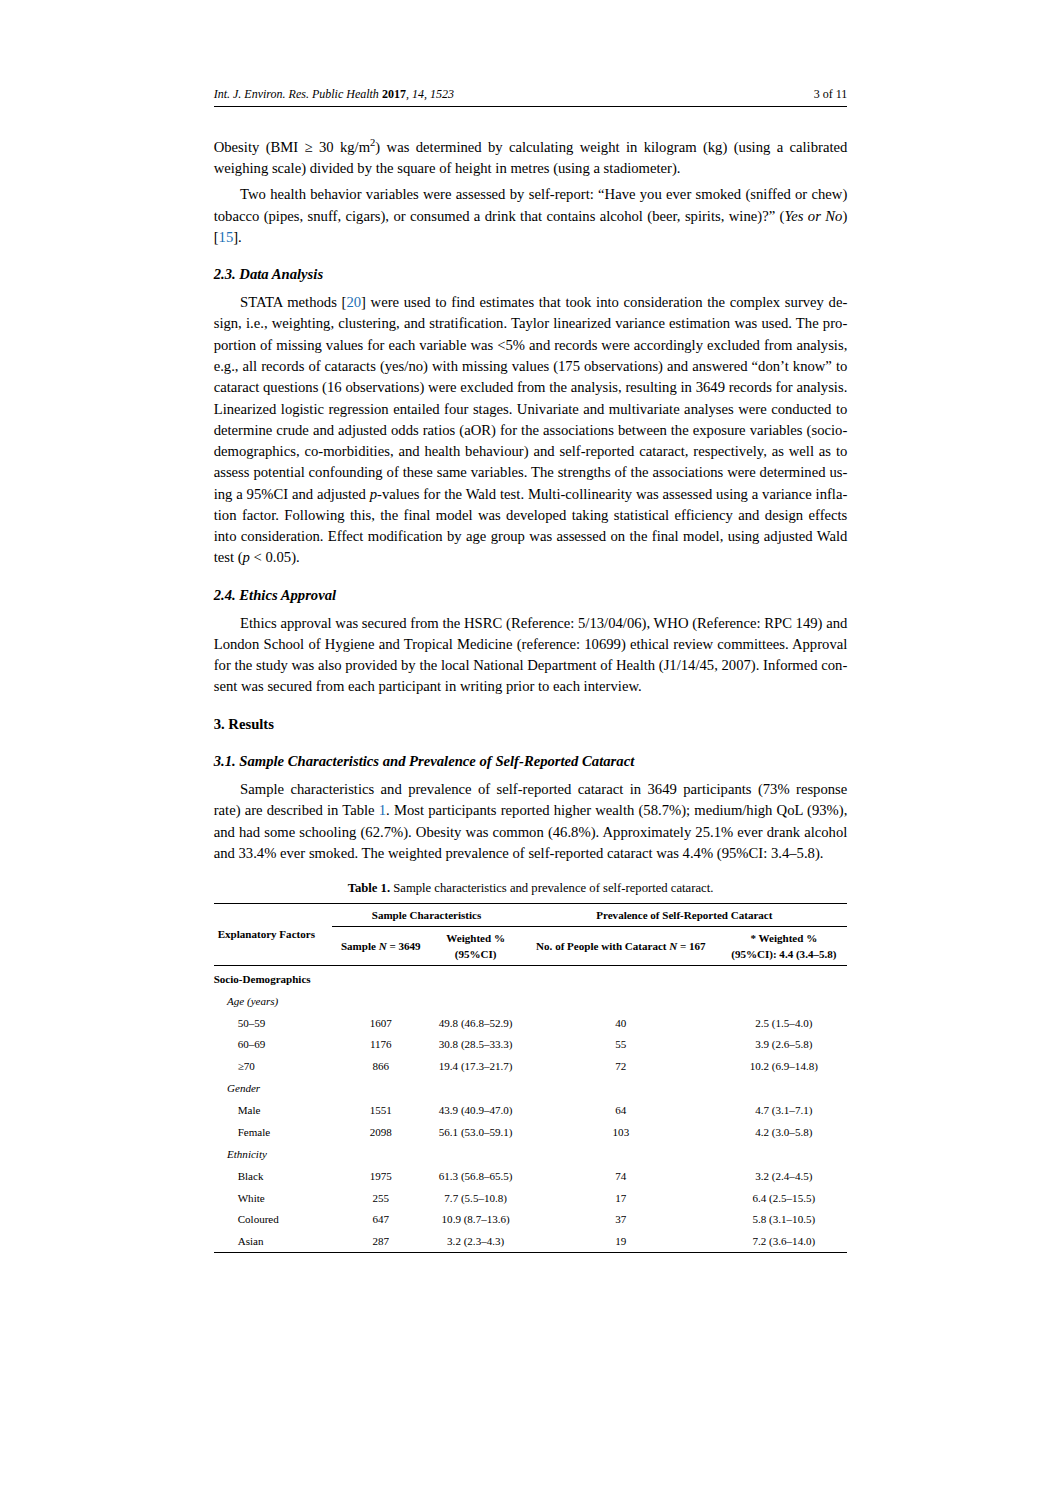Int. J. Environ. Res. Public Health 2017, 14, 1523
3 of 11
Obesity (BMI ≥ 30 kg/m2) was determined by calculating weight in kilogram (kg) (using a calibrated weighing scale) divided by the square of height in metres (using a stadiometer).
Two health behavior variables were assessed by self-report: “Have you ever smoked (sniffed or chew) tobacco (pipes, snuff, cigars), or consumed a drink that contains alcohol (beer, spirits, wine)?” (Yes or No) [15].
2.3. Data Analysis
STATA methods [20] were used to find estimates that took into consideration the complex survey design, i.e., weighting, clustering, and stratification. Taylor linearized variance estimation was used. The proportion of missing values for each variable was <5% and records were accordingly excluded from analysis, e.g., all records of cataracts (yes/no) with missing values (175 observations) and answered “don’t know” to cataract questions (16 observations) were excluded from the analysis, resulting in 3649 records for analysis. Linearized logistic regression entailed four stages. Univariate and multivariate analyses were conducted to determine crude and adjusted odds ratios (aOR) for the associations between the exposure variables (socio-demographics, co-morbidities, and health behaviour) and self-reported cataract, respectively, as well as to assess potential confounding of these same variables. The strengths of the associations were determined using a 95%CI and adjusted p-values for the Wald test. Multi-collinearity was assessed using a variance inflation factor. Following this, the final model was developed taking statistical efficiency and design effects into consideration. Effect modification by age group was assessed on the final model, using adjusted Wald test (p < 0.05).
2.4. Ethics Approval
Ethics approval was secured from the HSRC (Reference: 5/13/04/06), WHO (Reference: RPC 149) and London School of Hygiene and Tropical Medicine (reference: 10699) ethical review committees. Approval for the study was also provided by the local National Department of Health (J1/14/45, 2007). Informed consent was secured from each participant in writing prior to each interview.
3. Results
3.1. Sample Characteristics and Prevalence of Self-Reported Cataract
Sample characteristics and prevalence of self-reported cataract in 3649 participants (73% response rate) are described in Table 1. Most participants reported higher wealth (58.7%); medium/high QoL (93%), and had some schooling (62.7%). Obesity was common (46.8%). Approximately 25.1% ever drank alcohol and 33.4% ever smoked. The weighted prevalence of self-reported cataract was 4.4% (95%CI: 3.4–5.8).
Table 1. Sample characteristics and prevalence of self-reported cataract.
| Explanatory Factors | Sample Characteristics | Prevalence of Self-Reported Cataract |
| --- | --- | --- |
| Sample N = 3649 | Weighted % (95%CI) | No. of People with Cataract N = 167 | * Weighted % (95%CI): 4.4 (3.4–5.8) |
| Socio-Demographics | | | | |
| Age (years) | | | | |
| 50–59 | 1607 | 49.8 (46.8–52.9) | 40 | 2.5 (1.5–4.0) |
| 60–69 | 1176 | 30.8 (28.5–33.3) | 55 | 3.9 (2.6–5.8) |
| ≥70 | 866 | 19.4 (17.3–21.7) | 72 | 10.2 (6.9–14.8) |
| Gender | | | | |
| Male | 1551 | 43.9 (40.9–47.0) | 64 | 4.7 (3.1–7.1) |
| Female | 2098 | 56.1 (53.0–59.1) | 103 | 4.2 (3.0–5.8) |
| Ethnicity | | | | |
| Black | 1975 | 61.3 (56.8–65.5) | 74 | 3.2 (2.4–4.5) |
| White | 255 | 7.7 (5.5–10.8) | 17 | 6.4 (2.5–15.5) |
| Coloured | 647 | 10.9 (8.7–13.6) | 37 | 5.8 (3.1–10.5) |
| Asian | 287 | 3.2 (2.3–4.3) | 19 | 7.2 (3.6–14.0) |